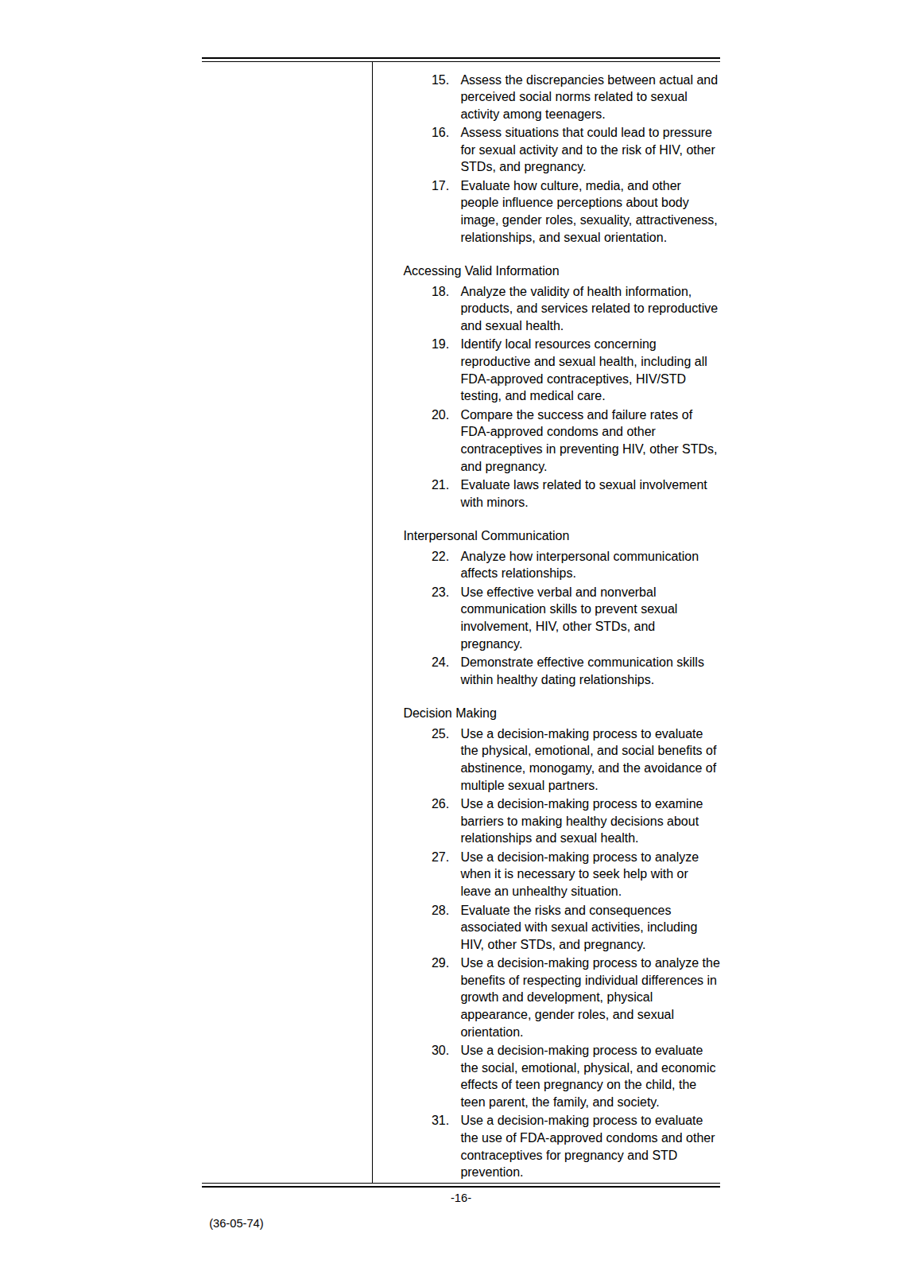15. Assess the discrepancies between actual and perceived social norms related to sexual activity among teenagers.
16. Assess situations that could lead to pressure for sexual activity and to the risk of HIV, other STDs, and pregnancy.
17. Evaluate how culture, media, and other people influence perceptions about body image, gender roles, sexuality, attractiveness, relationships, and sexual orientation.
Accessing Valid Information
18. Analyze the validity of health information, products, and services related to reproductive and sexual health.
19. Identify local resources concerning reproductive and sexual health, including all FDA-approved contraceptives, HIV/STD testing, and medical care.
20. Compare the success and failure rates of FDA-approved condoms and other contraceptives in preventing HIV, other STDs, and pregnancy.
21. Evaluate laws related to sexual involvement with minors.
Interpersonal Communication
22. Analyze how interpersonal communication affects relationships.
23. Use effective verbal and nonverbal communication skills to prevent sexual involvement, HIV, other STDs, and pregnancy.
24. Demonstrate effective communication skills within healthy dating relationships.
Decision Making
25. Use a decision-making process to evaluate the physical, emotional, and social benefits of abstinence, monogamy, and the avoidance of multiple sexual partners.
26. Use a decision-making process to examine barriers to making healthy decisions about relationships and sexual health.
27. Use a decision-making process to analyze when it is necessary to seek help with or leave an unhealthy situation.
28. Evaluate the risks and consequences associated with sexual activities, including HIV, other STDs, and pregnancy.
29. Use a decision-making process to analyze the benefits of respecting individual differences in growth and development, physical appearance, gender roles, and sexual orientation.
30. Use a decision-making process to evaluate the social, emotional, physical, and economic effects of teen pregnancy on the child, the teen parent, the family, and society.
31. Use a decision-making process to evaluate the use of FDA-approved condoms and other contraceptives for pregnancy and STD prevention.
-16-
(36-05-74)